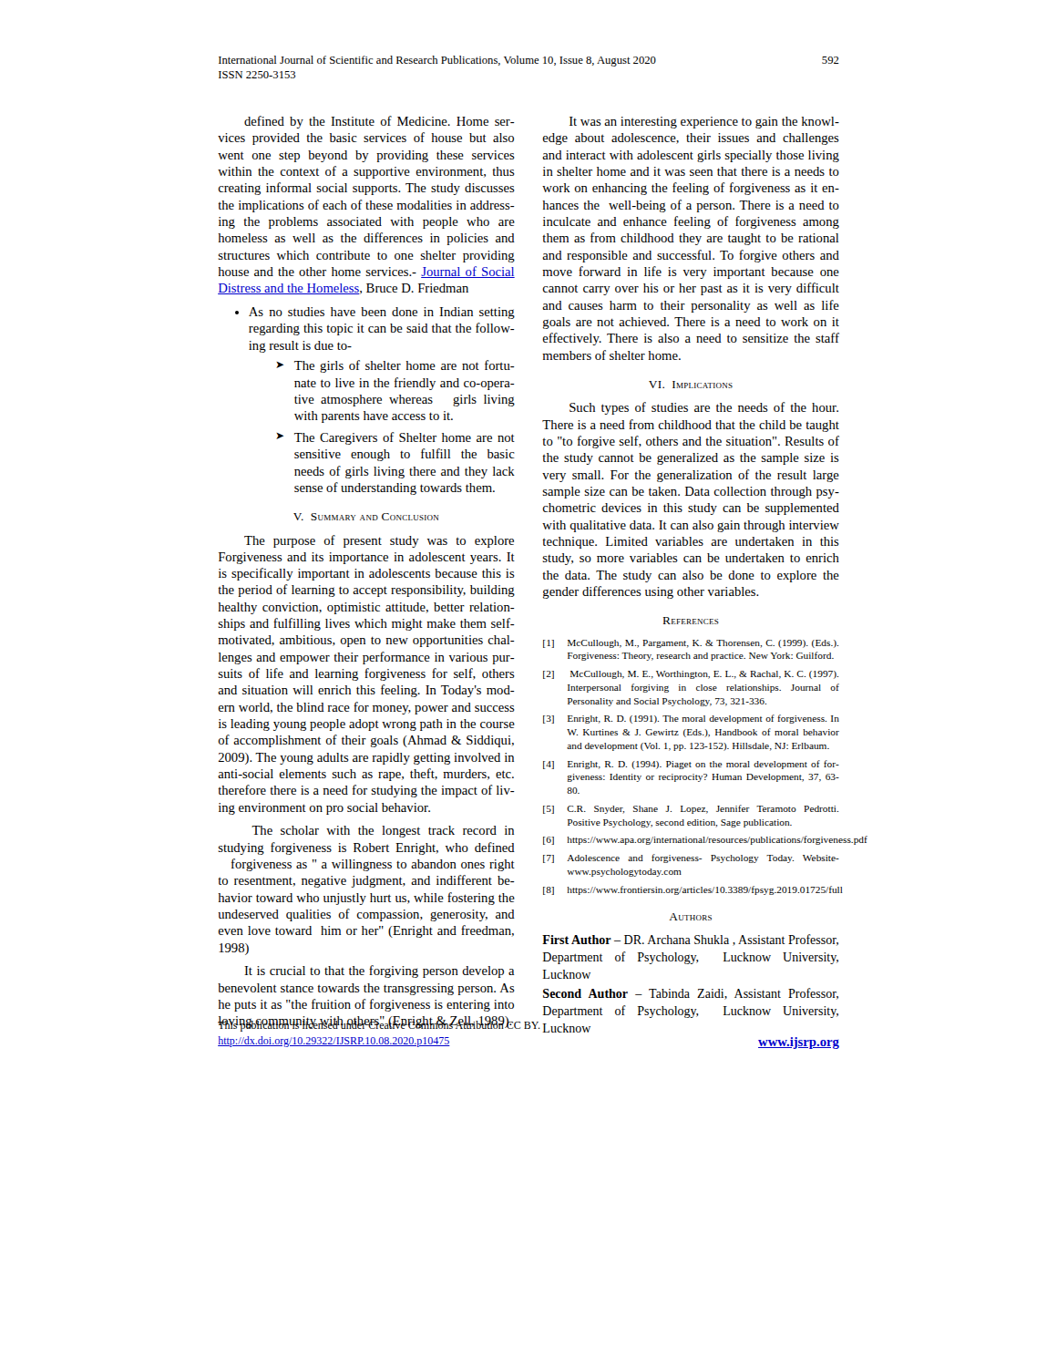International Journal of Scientific and Research Publications, Volume 10, Issue 8, August 2020
ISSN 2250-3153
592
defined by the Institute of Medicine. Home services provided the basic services of house but also went one step beyond by providing these services within the context of a supportive environment, thus creating informal social supports. The study discusses the implications of each of these modalities in addressing the problems associated with people who are homeless as well as the differences in policies and structures which contribute to one shelter providing house and the other home services.- Journal of Social Distress and the Homeless, Bruce D. Friedman
As no studies have been done in Indian setting regarding this topic it can be said that the following result is due to-
The girls of shelter home are not fortunate to live in the friendly and co-operative atmosphere whereas girls living with parents have access to it.
The Caregivers of Shelter home are not sensitive enough to fulfill the basic needs of girls living there and they lack sense of understanding towards them.
V. Summary and Conclusion
The purpose of present study was to explore Forgiveness and its importance in adolescent years. It is specifically important in adolescents because this is the period of learning to accept responsibility, building healthy conviction, optimistic attitude, better relationships and fulfilling lives which might make them self-motivated, ambitious, open to new opportunities challenges and empower their performance in various pursuits of life and learning forgiveness for self, others and situation will enrich this feeling. In Today's modern world, the blind race for money, power and success is leading young people adopt wrong path in the course of accomplishment of their goals (Ahmad & Siddiqui, 2009). The young adults are rapidly getting involved in anti-social elements such as rape, theft, murders, etc. therefore there is a need for studying the impact of living environment on pro social behavior.
The scholar with the longest track record in studying forgiveness is Robert Enright, who defined forgiveness as " a willingness to abandon ones right to resentment, negative judgment, and indifferent behavior toward who unjustly hurt us, while fostering the undeserved qualities of compassion, generosity, and even love toward him or her" (Enright and freedman, 1998)
It is crucial to that the forgiving person develop a benevolent stance towards the transgressing person. As he puts it as "the fruition of forgiveness is entering into loving community with others" (Enright & Zell, 1989).
It was an interesting experience to gain the knowledge about adolescence, their issues and challenges and interact with adolescent girls specially those living in shelter home and it was seen that there is a needs to work on enhancing the feeling of forgiveness as it enhances the well-being of a person. There is a need to inculcate and enhance feeling of forgiveness among them as from childhood they are taught to be rational and responsible and successful. To forgive others and move forward in life is very important because one cannot carry over his or her past as it is very difficult and causes harm to their personality as well as life goals are not achieved. There is a need to work on it effectively. There is also a need to sensitize the staff members of shelter home.
VI. Implications
Such types of studies are the needs of the hour. There is a need from childhood that the child be taught to "to forgive self, others and the situation". Results of the study cannot be generalized as the sample size is very small. For the generalization of the result large sample size can be taken. Data collection through psychometric devices in this study can be supplemented with qualitative data. It can also gain through interview technique. Limited variables are undertaken in this study, so more variables can be undertaken to enrich the data. The study can also be done to explore the gender differences using other variables.
References
McCullough, M., Pargament, K. & Thorensen, C. (1999). (Eds.). Forgiveness: Theory, research and practice. New York: Guilford.
McCullough, M. E., Worthington, E. L., & Rachal, K. C. (1997). Interpersonal forgiving in close relationships. Journal of Personality and Social Psychology, 73, 321-336.
Enright, R. D. (1991). The moral development of forgiveness. In W. Kurtines & J. Gewirtz (Eds.), Handbook of moral behavior and development (Vol. 1, pp. 123-152). Hillsdale, NJ: Erlbaum.
Enright, R. D. (1994). Piaget on the moral development of forgiveness: Identity or reciprocity? Human Development, 37, 63-80.
C.R. Snyder, Shane J. Lopez, Jennifer Teramoto Pedrotti. Positive Psychology, second edition, Sage publication.
https://www.apa.org/international/resources/publications/forgiveness.pdf
Adolescence and forgiveness- Psychology Today. Website- www.psychologytoday.com
https://www.frontiersin.org/articles/10.3389/fpsyg.2019.01725/full
Authors
First Author – DR. Archana Shukla , Assistant Professor, Department of Psychology, Lucknow University, Lucknow
Second Author – Tabinda Zaidi, Assistant Professor, Department of Psychology, Lucknow University, Lucknow
This publication is licensed under Creative Commons Attribution CC BY.
http://dx.doi.org/10.29322/IJSRP.10.08.2020.p10475
www.ijsrp.org